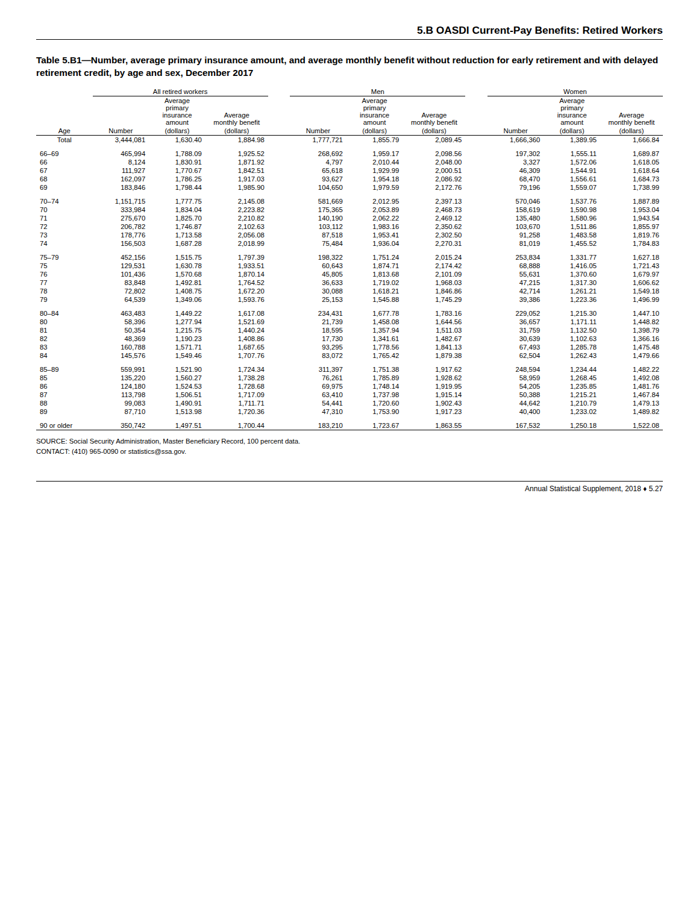5.B OASDI Current-Pay Benefits: Retired Workers
Table 5.B1—Number, average primary insurance amount, and average monthly benefit without reduction for early retirement and with delayed retirement credit, by age and sex, December 2017
| | All retired workers | | Men | | Women |
| --- | --- | --- | --- | --- | --- |
| | Average primary insurance amount | Average monthly benefit | | | Average primary insurance amount | Average monthly benefit | | | Average primary insurance amount | Average monthly benefit |
| Age | Number | (dollars) | (dollars) | | Number | (dollars) | (dollars) | | Number | (dollars) | (dollars) |
| Total | 3,444,081 | 1,630.40 | 1,884.98 | | 1,777,721 | 1,855.79 | 2,089.45 | | 1,666,360 | 1,389.95 | 1,666.84 |
| 66–69 | 465,994 | 1,788.09 | 1,925.52 | | 268,692 | 1,959.17 | 2,098.56 | | 197,302 | 1,555.11 | 1,689.87 |
| 66 | 8,124 | 1,830.91 | 1,871.92 | | 4,797 | 2,010.44 | 2,048.00 | | 3,327 | 1,572.06 | 1,618.05 |
| 67 | 111,927 | 1,770.67 | 1,842.51 | | 65,618 | 1,929.99 | 2,000.51 | | 46,309 | 1,544.91 | 1,618.64 |
| 68 | 162,097 | 1,786.25 | 1,917.03 | | 93,627 | 1,954.18 | 2,086.92 | | 68,470 | 1,556.61 | 1,684.73 |
| 69 | 183,846 | 1,798.44 | 1,985.90 | | 104,650 | 1,979.59 | 2,172.76 | | 79,196 | 1,559.07 | 1,738.99 |
| 70–74 | 1,151,715 | 1,777.75 | 2,145.08 | | 581,669 | 2,012.95 | 2,397.13 | | 570,046 | 1,537.76 | 1,887.89 |
| 70 | 333,984 | 1,834.04 | 2,223.82 | | 175,365 | 2,053.89 | 2,468.73 | | 158,619 | 1,590.98 | 1,953.04 |
| 71 | 275,670 | 1,825.70 | 2,210.82 | | 140,190 | 2,062.22 | 2,469.12 | | 135,480 | 1,580.96 | 1,943.54 |
| 72 | 206,782 | 1,746.87 | 2,102.63 | | 103,112 | 1,983.16 | 2,350.62 | | 103,670 | 1,511.86 | 1,855.97 |
| 73 | 178,776 | 1,713.58 | 2,056.08 | | 87,518 | 1,953.41 | 2,302.50 | | 91,258 | 1,483.58 | 1,819.76 |
| 74 | 156,503 | 1,687.28 | 2,018.99 | | 75,484 | 1,936.04 | 2,270.31 | | 81,019 | 1,455.52 | 1,784.83 |
| 75–79 | 452,156 | 1,515.75 | 1,797.39 | | 198,322 | 1,751.24 | 2,015.24 | | 253,834 | 1,331.77 | 1,627.18 |
| 75 | 129,531 | 1,630.78 | 1,933.51 | | 60,643 | 1,874.71 | 2,174.42 | | 68,888 | 1,416.05 | 1,721.43 |
| 76 | 101,436 | 1,570.68 | 1,870.14 | | 45,805 | 1,813.68 | 2,101.09 | | 55,631 | 1,370.60 | 1,679.97 |
| 77 | 83,848 | 1,492.81 | 1,764.52 | | 36,633 | 1,719.02 | 1,968.03 | | 47,215 | 1,317.30 | 1,606.62 |
| 78 | 72,802 | 1,408.75 | 1,672.20 | | 30,088 | 1,618.21 | 1,846.86 | | 42,714 | 1,261.21 | 1,549.18 |
| 79 | 64,539 | 1,349.06 | 1,593.76 | | 25,153 | 1,545.88 | 1,745.29 | | 39,386 | 1,223.36 | 1,496.99 |
| 80–84 | 463,483 | 1,449.22 | 1,617.08 | | 234,431 | 1,677.78 | 1,783.16 | | 229,052 | 1,215.30 | 1,447.10 |
| 80 | 58,396 | 1,277.94 | 1,521.69 | | 21,739 | 1,458.08 | 1,644.56 | | 36,657 | 1,171.11 | 1,448.82 |
| 81 | 50,354 | 1,215.75 | 1,440.24 | | 18,595 | 1,357.94 | 1,511.03 | | 31,759 | 1,132.50 | 1,398.79 |
| 82 | 48,369 | 1,190.23 | 1,408.86 | | 17,730 | 1,341.61 | 1,482.67 | | 30,639 | 1,102.63 | 1,366.16 |
| 83 | 160,788 | 1,571.71 | 1,687.65 | | 93,295 | 1,778.56 | 1,841.13 | | 67,493 | 1,285.78 | 1,475.48 |
| 84 | 145,576 | 1,549.46 | 1,707.76 | | 83,072 | 1,765.42 | 1,879.38 | | 62,504 | 1,262.43 | 1,479.66 |
| 85–89 | 559,991 | 1,521.90 | 1,724.34 | | 311,397 | 1,751.38 | 1,917.62 | | 248,594 | 1,234.44 | 1,482.22 |
| 85 | 135,220 | 1,560.27 | 1,738.28 | | 76,261 | 1,785.89 | 1,928.62 | | 58,959 | 1,268.45 | 1,492.08 |
| 86 | 124,180 | 1,524.53 | 1,728.68 | | 69,975 | 1,748.14 | 1,919.95 | | 54,205 | 1,235.85 | 1,481.76 |
| 87 | 113,798 | 1,506.51 | 1,717.09 | | 63,410 | 1,737.98 | 1,915.14 | | 50,388 | 1,215.21 | 1,467.84 |
| 88 | 99,083 | 1,490.91 | 1,711.71 | | 54,441 | 1,720.60 | 1,902.43 | | 44,642 | 1,210.79 | 1,479.13 |
| 89 | 87,710 | 1,513.98 | 1,720.36 | | 47,310 | 1,753.90 | 1,917.23 | | 40,400 | 1,233.02 | 1,489.82 |
| 90 or older | 350,742 | 1,497.51 | 1,700.44 | | 183,210 | 1,723.67 | 1,863.55 | | 167,532 | 1,250.18 | 1,522.08 |
SOURCE: Social Security Administration, Master Beneficiary Record, 100 percent data.
CONTACT: (410) 965-0090 or statistics@ssa.gov.
Annual Statistical Supplement, 2018 ♦ 5.27